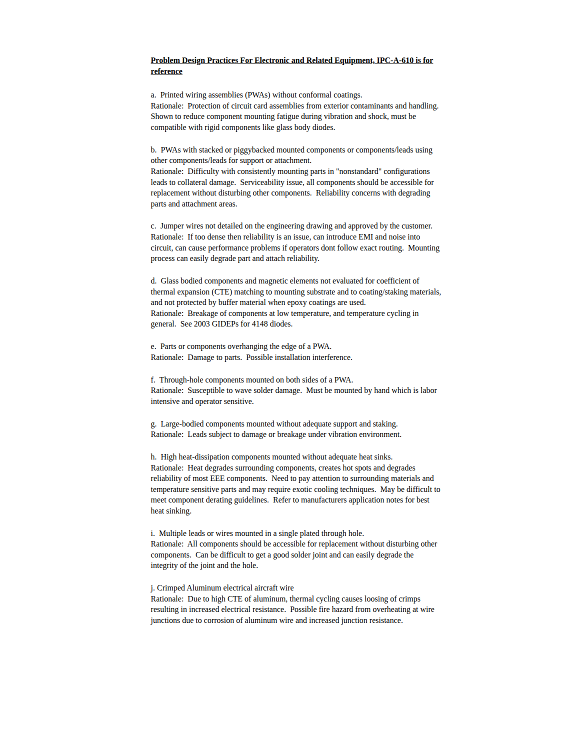Problem Design Practices For Electronic and Related Equipment, IPC-A-610 is for reference
a. Printed wiring assemblies (PWAs) without conformal coatings.
Rationale: Protection of circuit card assemblies from exterior contaminants and handling. Shown to reduce component mounting fatigue during vibration and shock, must be compatible with rigid components like glass body diodes.
b. PWAs with stacked or piggybacked mounted components or components/leads using other components/leads for support or attachment.
Rationale: Difficulty with consistently mounting parts in "nonstandard" configurations leads to collateral damage. Serviceability issue, all components should be accessible for replacement without disturbing other components. Reliability concerns with degrading parts and attachment areas.
c. Jumper wires not detailed on the engineering drawing and approved by the customer.
Rationale: If too dense then reliability is an issue, can introduce EMI and noise into circuit, can cause performance problems if operators dont follow exact routing. Mounting process can easily degrade part and attach reliability.
d. Glass bodied components and magnetic elements not evaluated for coefficient of thermal expansion (CTE) matching to mounting substrate and to coating/staking materials, and not protected by buffer material when epoxy coatings are used.
Rationale: Breakage of components at low temperature, and temperature cycling in general. See 2003 GIDEPs for 4148 diodes.
e. Parts or components overhanging the edge of a PWA.
Rationale: Damage to parts. Possible installation interference.
f. Through-hole components mounted on both sides of a PWA.
Rationale: Susceptible to wave solder damage. Must be mounted by hand which is labor intensive and operator sensitive.
g. Large-bodied components mounted without adequate support and staking.
Rationale: Leads subject to damage or breakage under vibration environment.
h. High heat-dissipation components mounted without adequate heat sinks.
Rationale: Heat degrades surrounding components, creates hot spots and degrades reliability of most EEE components. Need to pay attention to surrounding materials and temperature sensitive parts and may require exotic cooling techniques. May be difficult to meet component derating guidelines. Refer to manufacturers application notes for best heat sinking.
i. Multiple leads or wires mounted in a single plated through hole.
Rationale: All components should be accessible for replacement without disturbing other components. Can be difficult to get a good solder joint and can easily degrade the integrity of the joint and the hole.
j. Crimped Aluminum electrical aircraft wire
Rationale: Due to high CTE of aluminum, thermal cycling causes loosing of crimps resulting in increased electrical resistance. Possible fire hazard from overheating at wire junctions due to corrosion of aluminum wire and increased junction resistance.